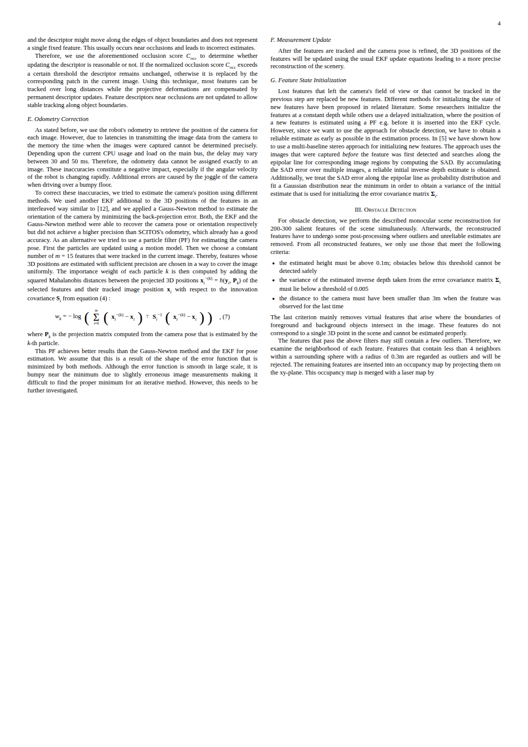4
and the descriptor might move along the edges of object boundaries and does not represent a single fixed feature. This usually occurs near occlusions and leads to incorrect estimates.
Therefore, we use the aforementioned occlusion score Cocc to determine whether updating the descriptor is reasonable or not. If the normalized occlusion score Cocc exceeds a certain threshold the descriptor remains unchanged, otherwise it is replaced by the corresponding patch in the current image. Using this technique, most features can be tracked over long distances while the projective deformations are compensated by permanent descriptor updates. Feature descriptors near occlusions are not updated to allow stable tracking along object boundaries.
E. Odometry Correction
As stated before, we use the robot's odometry to retrieve the position of the camera for each image. However, due to latencies in transmitting the image data from the camera to the memory the time when the images were captured cannot be determined precisely. Depending upon the current CPU usage and load on the main bus, the delay may vary between 30 and 50 ms. Therefore, the odometry data cannot be assigned exactly to an image. These inaccuracies constitute a negative impact, especially if the angular velocity of the robot is changing rapidly. Additional errors are caused by the joggle of the camera when driving over a bumpy floor.
To correct these inaccuracies, we tried to estimate the camera's position using different methods. We used another EKF additional to the 3D positions of the features in an interleaved way similar to [12], and we applied a Gauss-Newton method to estimate the orientation of the camera by minimizing the back-projection error. Both, the EKF and the Gauss-Newton method were able to recover the camera pose or orientation respectively but did not achieve a higher precision than SCITOS's odometry, which already has a good accuracy. As an alternative we tried to use a particle filter (PF) for estimating the camera pose. First the particles are updated using a motion model. Then we choose a constant number of m = 15 features that were tracked in the current image. Thereby, features whose 3D positions are estimated with sufficient precision are chosen in a way to cover the image uniformly. The importance weight of each particle k is then computed by adding the squared Mahalanobis distances between the projected 3D positions xi−(k) = h(yi, Pk) of the selected features and their tracked image position xi with respect to the innovation covariance Si from equation (4) :
wk = − log ( mΣi=0 ( xi−(k) − xi )⊤ Si−1 ( xi−(k) − xi ) ) , (7)
where Pk is the projection matrix computed from the camera pose that is estimated by the k-th particle.
This PF achieves better results than the Gauss-Newton method and the EKF for pose estimation. We assume that this is a result of the shape of the error function that is minimized by both methods. Although the error function is smooth in large scale, it is bumpy near the minimum due to slightly erroneous image measurements making it difficult to find the proper minimum for an iterative method. However, this needs to be further investigated.
F. Measurement Update
After the features are tracked and the camera pose is refined, the 3D positions of the features will be updated using the usual EKF update equations leading to a more precise reconstruction of the scenery.
G. Feature State Initialization
Lost features that left the camera's field of view or that cannot be tracked in the previous step are replaced be new features. Different methods for initializing the state of new features have been proposed in related literature. Some researchers initialize the features at a constant depth while others use a delayed initialization, where the position of a new features is estimated using a PF e.g. before it is inserted into the EKF cycle. However, since we want to use the approach for obstacle detection, we have to obtain a reliable estimate as early as possible in the estimation process. In [5] we have shown how to use a multi-baseline stereo approach for initializing new features. The approach uses the images that were captured before the feature was first detected and searches along the epipolar line for corresponding image regions by computing the SAD. By accumulating the SAD error over multiple images, a reliable initial inverse depth estimate is obtained. Additionally, we treat the SAD error along the epipolar line as probability distribution and fit a Gaussian distribution near the minimum in order to obtain a variance of the initial estimate that is used for initializing the error covariance matrix Σi.
III. Obstacle Detection
For obstacle detection, we perform the described monocular scene reconstruction for 200-300 salient features of the scene simultaneously. Afterwards, the reconstructed features have to undergo some post-processing where outliers and unreliable estimates are removed. From all reconstructed features, we only use those that meet the following criteria:
the estimated height must be above 0.1m; obstacles below this threshold cannot be detected safely
the variance of the estimated inverse depth taken from the error covariance matrix Σi must lie below a threshold of 0.005
the distance to the camera must have been smaller than 3m when the feature was observed for the last time
The last criterion mainly removes virtual features that arise where the boundaries of foreground and background objects intersect in the image. These features do not correspond to a single 3D point in the scene and cannot be estimated properly.
The features that pass the above filters may still contain a few outliers. Therefore, we examine the neighborhood of each feature. Features that contain less than 4 neighbors within a surrounding sphere with a radius of 0.3m are regarded as outliers and will be rejected. The remaining features are inserted into an occupancy map by projecting them on the xy-plane. This occupancy map is merged with a laser map by